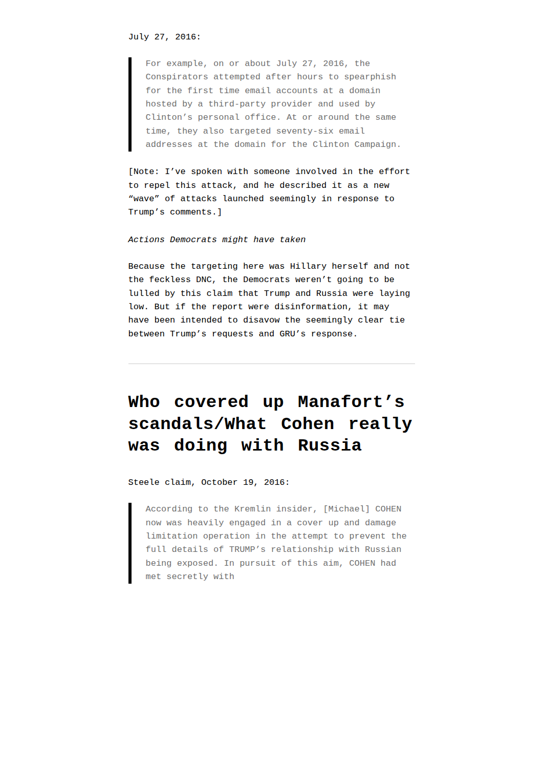July 27, 2016:
For example, on or about July 27, 2016, the Conspirators attempted after hours to spearphish for the first time email accounts at a domain hosted by a third-party provider and used by Clinton’s personal office. At or around the same time, they also targeted seventy-six email addresses at the domain for the Clinton Campaign.
[Note: I’ve spoken with someone involved in the effort to repel this attack, and he described it as a new “wave” of attacks launched seemingly in response to Trump’s comments.]
Actions Democrats might have taken
Because the targeting here was Hillary herself and not the feckless DNC, the Democrats weren’t going to be lulled by this claim that Trump and Russia were laying low. But if the report were disinformation, it may have been intended to disavow the seemingly clear tie between Trump’s requests and GRU’s response.
Who covered up Manafort’s scandals/What Cohen really was doing with Russia
Steele claim, October 19, 2016:
According to the Kremlin insider, [Michael] COHEN now was heavily engaged in a cover up and damage limitation operation in the attempt to prevent the full details of TRUMP’s relationship with Russian being exposed. In pursuit of this aim, COHEN had met secretly with